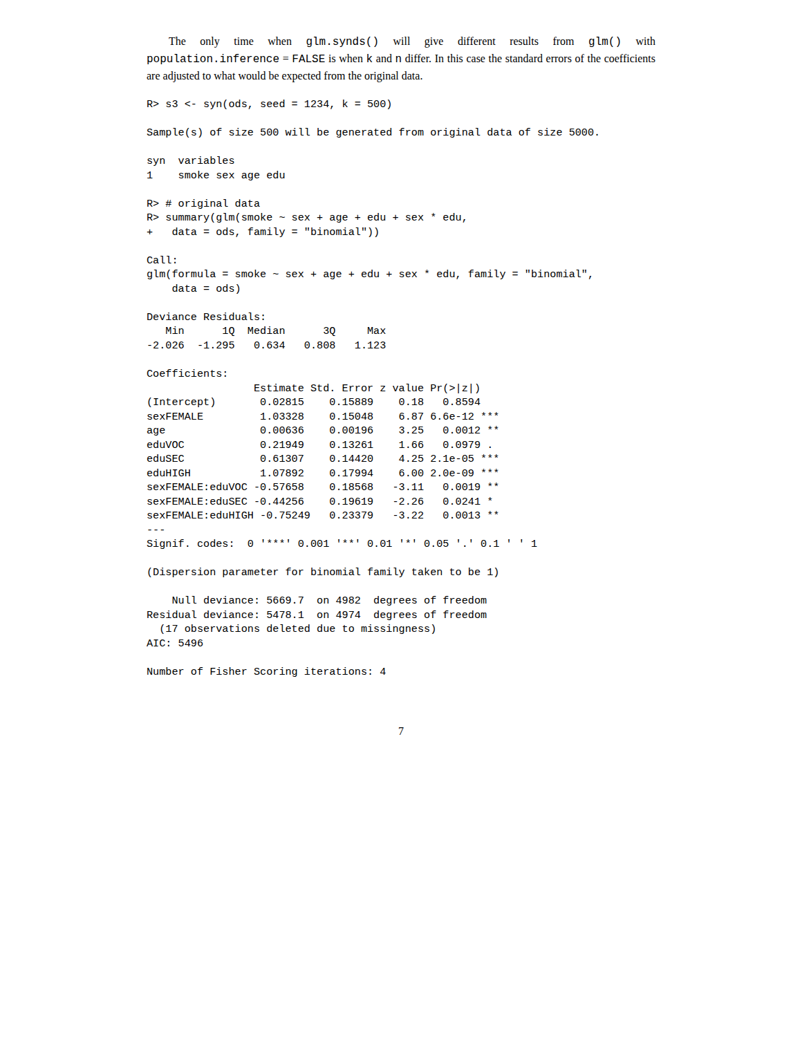The only time when glm.synds() will give different results from glm() with population.inference = FALSE is when k and n differ. In this case the standard errors of the coefficients are adjusted to what would be expected from the original data.
R> s3 <- syn(ods, seed = 1234, k = 500)

Sample(s) of size 500 will be generated from original data of size 5000.

syn  variables
1    smoke sex age edu

R> # original data
R> summary(glm(smoke ~ sex + age + edu + sex * edu,
+   data = ods, family = "binomial"))

Call:
glm(formula = smoke ~ sex + age + edu + sex * edu, family = "binomial",
    data = ods)

Deviance Residuals:
   Min      1Q  Median      3Q     Max
-2.026  -1.295   0.634   0.808   1.123

Coefficients:
                 Estimate Std. Error z value Pr(>|z|)
(Intercept)       0.02815    0.15889    0.18   0.8594
sexFEMALE         1.03328    0.15048    6.87 6.6e-12 ***
age               0.00636    0.00196    3.25   0.0012 **
eduVOC            0.21949    0.13261    1.66   0.0979 .
eduSEC            0.61307    0.14420    4.25 2.1e-05 ***
eduHIGH           1.07892    0.17994    6.00 2.0e-09 ***
sexFEMALE:eduVOC -0.57658    0.18568   -3.11   0.0019 **
sexFEMALE:eduSEC -0.44256    0.19619   -2.26   0.0241 *
sexFEMALE:eduHIGH -0.75249   0.23379   -3.22   0.0013 **
---
Signif. codes:  0 '***' 0.001 '**' 0.01 '*' 0.05 '.' 0.1 ' ' 1

(Dispersion parameter for binomial family taken to be 1)

    Null deviance: 5669.7  on 4982  degrees of freedom
Residual deviance: 5478.1  on 4974  degrees of freedom
  (17 observations deleted due to missingness)
AIC: 5496

Number of Fisher Scoring iterations: 4
7